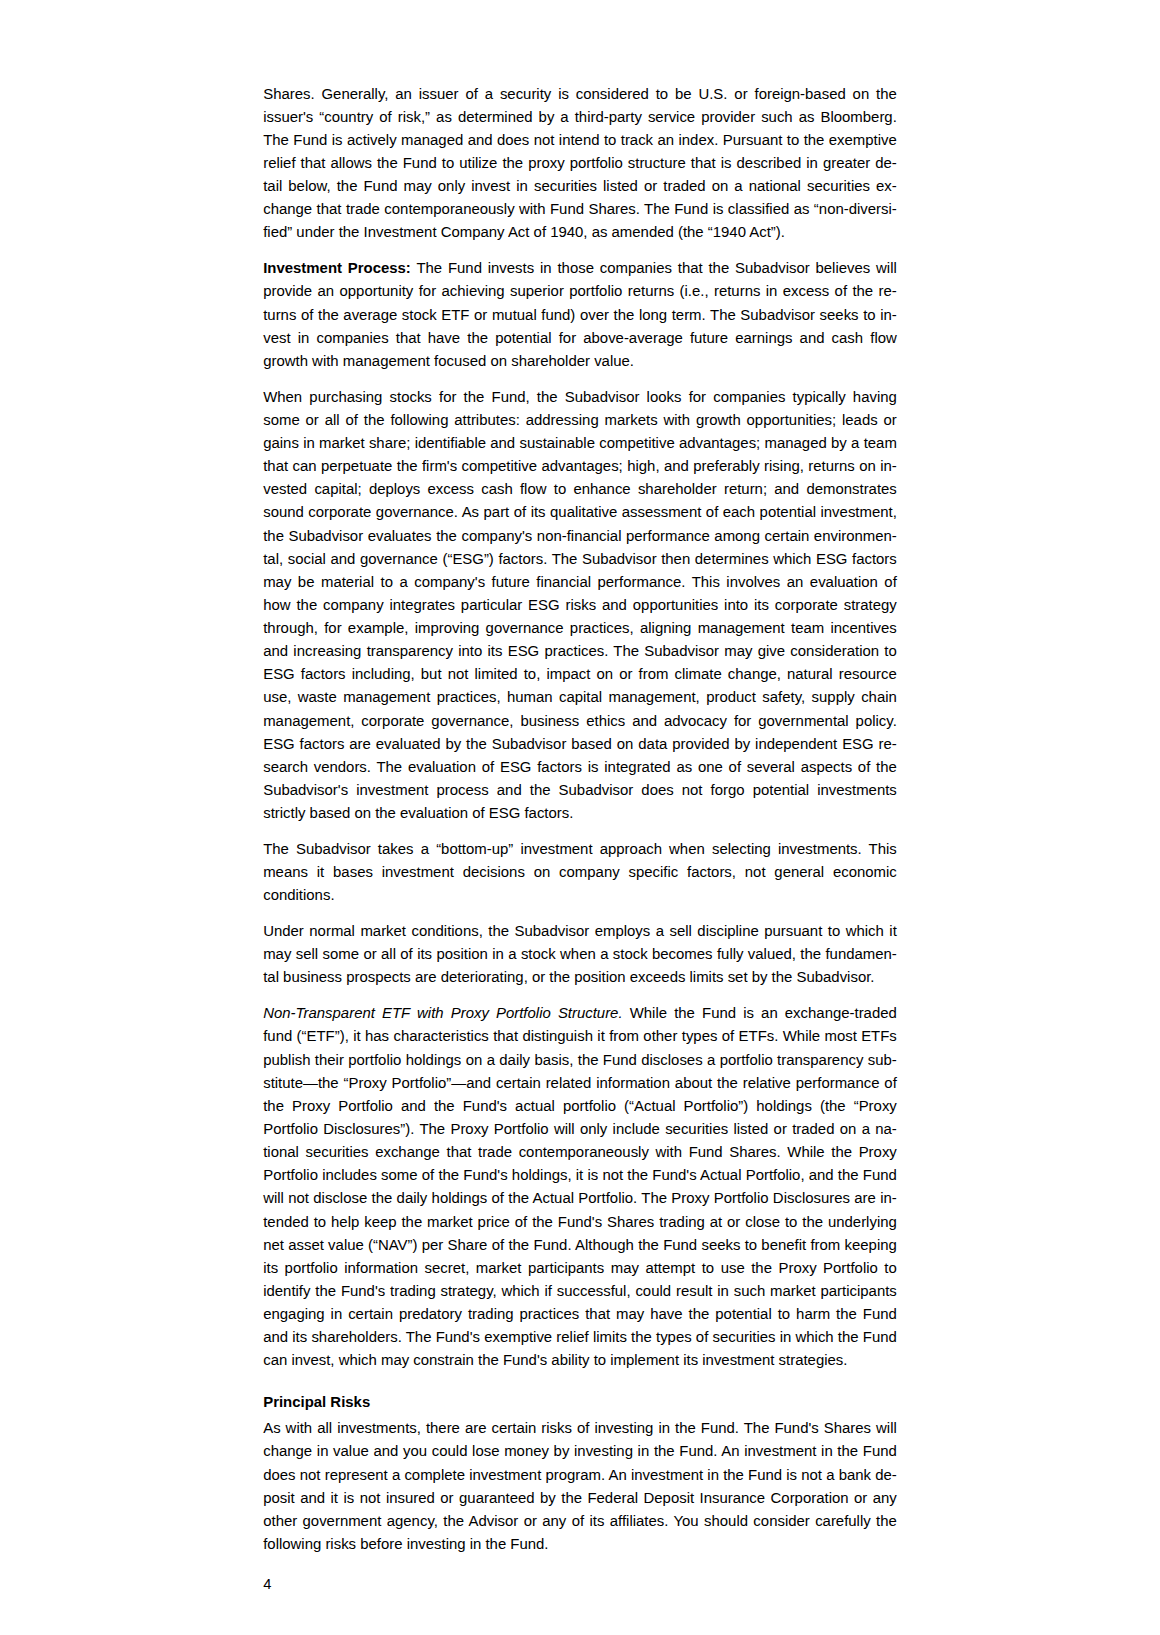Shares. Generally, an issuer of a security is considered to be U.S. or foreign-based on the issuer's “country of risk,” as determined by a third-party service provider such as Bloomberg. The Fund is actively managed and does not intend to track an index. Pursuant to the exemptive relief that allows the Fund to utilize the proxy portfolio structure that is described in greater detail below, the Fund may only invest in securities listed or traded on a national securities exchange that trade contemporaneously with Fund Shares. The Fund is classified as “non-diversified” under the Investment Company Act of 1940, as amended (the “1940 Act”).
Investment Process: The Fund invests in those companies that the Subadvisor believes will provide an opportunity for achieving superior portfolio returns (i.e., returns in excess of the returns of the average stock ETF or mutual fund) over the long term. The Subadvisor seeks to invest in companies that have the potential for above-average future earnings and cash flow growth with management focused on shareholder value.
When purchasing stocks for the Fund, the Subadvisor looks for companies typically having some or all of the following attributes: addressing markets with growth opportunities; leads or gains in market share; identifiable and sustainable competitive advantages; managed by a team that can perpetuate the firm's competitive advantages; high, and preferably rising, returns on invested capital; deploys excess cash flow to enhance shareholder return; and demonstrates sound corporate governance. As part of its qualitative assessment of each potential investment, the Subadvisor evaluates the company's non-financial performance among certain environmental, social and governance (“ESG”) factors. The Subadvisor then determines which ESG factors may be material to a company's future financial performance. This involves an evaluation of how the company integrates particular ESG risks and opportunities into its corporate strategy through, for example, improving governance practices, aligning management team incentives and increasing transparency into its ESG practices. The Subadvisor may give consideration to ESG factors including, but not limited to, impact on or from climate change, natural resource use, waste management practices, human capital management, product safety, supply chain management, corporate governance, business ethics and advocacy for governmental policy. ESG factors are evaluated by the Subadvisor based on data provided by independent ESG research vendors. The evaluation of ESG factors is integrated as one of several aspects of the Subadvisor's investment process and the Subadvisor does not forgo potential investments strictly based on the evaluation of ESG factors.
The Subadvisor takes a “bottom-up” investment approach when selecting investments. This means it bases investment decisions on company specific factors, not general economic conditions.
Under normal market conditions, the Subadvisor employs a sell discipline pursuant to which it may sell some or all of its position in a stock when a stock becomes fully valued, the fundamental business prospects are deteriorating, or the position exceeds limits set by the Subadvisor.
Non-Transparent ETF with Proxy Portfolio Structure. While the Fund is an exchange-traded fund (“ETF”), it has characteristics that distinguish it from other types of ETFs. While most ETFs publish their portfolio holdings on a daily basis, the Fund discloses a portfolio transparency substitute—the “Proxy Portfolio”—and certain related information about the relative performance of the Proxy Portfolio and the Fund's actual portfolio (“Actual Portfolio”) holdings (the “Proxy Portfolio Disclosures”). The Proxy Portfolio will only include securities listed or traded on a national securities exchange that trade contemporaneously with Fund Shares. While the Proxy Portfolio includes some of the Fund's holdings, it is not the Fund's Actual Portfolio, and the Fund will not disclose the daily holdings of the Actual Portfolio. The Proxy Portfolio Disclosures are intended to help keep the market price of the Fund's Shares trading at or close to the underlying net asset value (“NAV”) per Share of the Fund. Although the Fund seeks to benefit from keeping its portfolio information secret, market participants may attempt to use the Proxy Portfolio to identify the Fund's trading strategy, which if successful, could result in such market participants engaging in certain predatory trading practices that may have the potential to harm the Fund and its shareholders. The Fund's exemptive relief limits the types of securities in which the Fund can invest, which may constrain the Fund's ability to implement its investment strategies.
Principal Risks
As with all investments, there are certain risks of investing in the Fund. The Fund's Shares will change in value and you could lose money by investing in the Fund. An investment in the Fund does not represent a complete investment program. An investment in the Fund is not a bank deposit and it is not insured or guaranteed by the Federal Deposit Insurance Corporation or any other government agency, the Advisor or any of its affiliates. You should consider carefully the following risks before investing in the Fund.
4